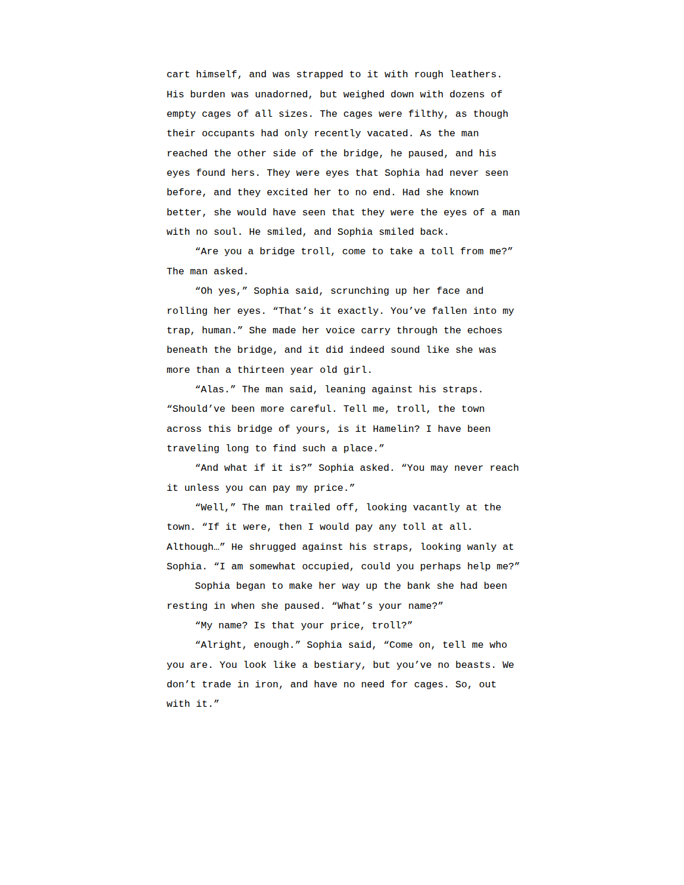cart himself, and was strapped to it with rough leathers. His burden was unadorned, but weighed down with dozens of empty cages of all sizes. The cages were filthy, as though their occupants had only recently vacated. As the man reached the other side of the bridge, he paused, and his eyes found hers. They were eyes that Sophia had never seen before, and they excited her to no end. Had she known better, she would have seen that they were the eyes of a man with no soul. He smiled, and Sophia smiled back.
“Are you a bridge troll, come to take a toll from me?” The man asked.
“Oh yes,” Sophia said, scrunching up her face and rolling her eyes. “That’s it exactly. You’ve fallen into my trap, human.” She made her voice carry through the echoes beneath the bridge, and it did indeed sound like she was more than a thirteen year old girl.
“Alas.” The man said, leaning against his straps. “Should’ve been more careful. Tell me, troll, the town across this bridge of yours, is it Hamelin? I have been traveling long to find such a place.”
“And what if it is?” Sophia asked. “You may never reach it unless you can pay my price.”
“Well,” The man trailed off, looking vacantly at the town. “If it were, then I would pay any toll at all. Although…” He shrugged against his straps, looking wanly at Sophia. “I am somewhat occupied, could you perhaps help me?”
Sophia began to make her way up the bank she had been resting in when she paused. “What’s your name?”
“My name? Is that your price, troll?”
“Alright, enough.” Sophia said, “Come on, tell me who you are. You look like a bestiary, but you’ve no beasts. We don’t trade in iron, and have no need for cages. So, out with it.”